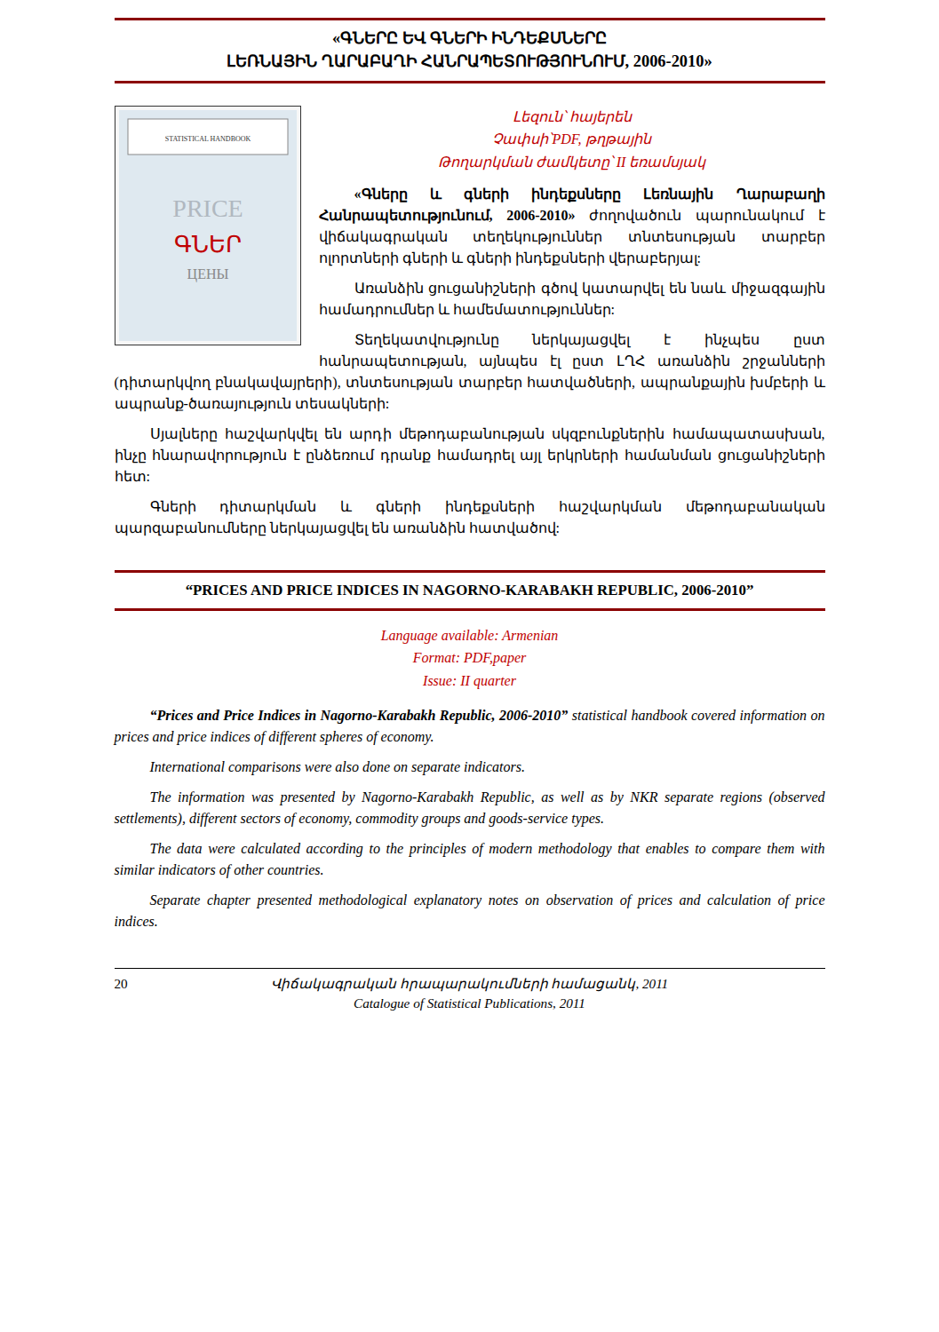«ԳՆԵՐԸ ԵՎ ԳՆԵՐԻ ԻՆԴԵՔՍՆԵՐԸ
ԼԵՌՆԱՅԻՆ ՂԱՐԱԲԱՂԻ ՀԱՆՐԱՊԵՏՈՒԹՅՈՒՆՈՒՄ, 2006-2010»
Լեզուն՝ հայերեն Չափսի՝PDF, թղթային Թողարկման ժամկետը՝ II եռամսյակ
«Գները և գների ինդեքսները Լեռնային Ղարաբաղի Հանրապետությունում, 2006-2010» ժողովածուն պարունակում է վիճակագրական տեղեկություններ տնտեսության տարբեր ոլորտների գների և գների ինդեքսների վերաբերյալ:
Առանձին ցուցանիշների գծով կատարվել են նաև միջազգային համադրումներ և համեմատություններ:
Տեղեկատվությունը ներկայացվել է ինչպես ըստ հանրապետության, այնպես էլ ըստ ԼՂՀ առանձին շրջանների (դիտարկվող բնակավայրերի), տնտեսության տարբեր հատվածների, ապրանքային խմբերի և ապրանք-ծառայություն տեսակների:
Սյալները հաշվարկվել են արդի մեթոդաբանության սկզբունքներին համապատասխան, ինչը հնարավորություն է ընձեռում դրանք համադրել այլ երկրների համանման ցուցանիշների հետ:
Գների դիտարկման և գների ինդեքսների հաշվարկման մեթոդաբանական պարզաբանումները ներկայացվել են առանձին հատվածով:
“PRICES AND PRICE INDICES IN NAGORNO-KARABAKH REPUBLIC, 2006-2010”
Language available: Armenian Format: PDF,paper Issue: II quarter
“Prices and Price Indices in Nagorno-Karabakh Republic, 2006-2010” statistical handbook covered information on prices and price indices of different spheres of economy.
International comparisons were also done on separate indicators.
The information was presented by Nagorno-Karabakh Republic, as well as by NKR separate regions (observed settlements), different sectors of economy, commodity groups and goods-service types.
The data were calculated according to the principles of modern methodology that enables to compare them with similar indicators of other countries.
Separate chapter presented methodological explanatory notes on observation of prices and calculation of price indices.
20
Վիճակագրական հրապարակումների համացանկ, 2011
Catalogue of Statistical Publications, 2011